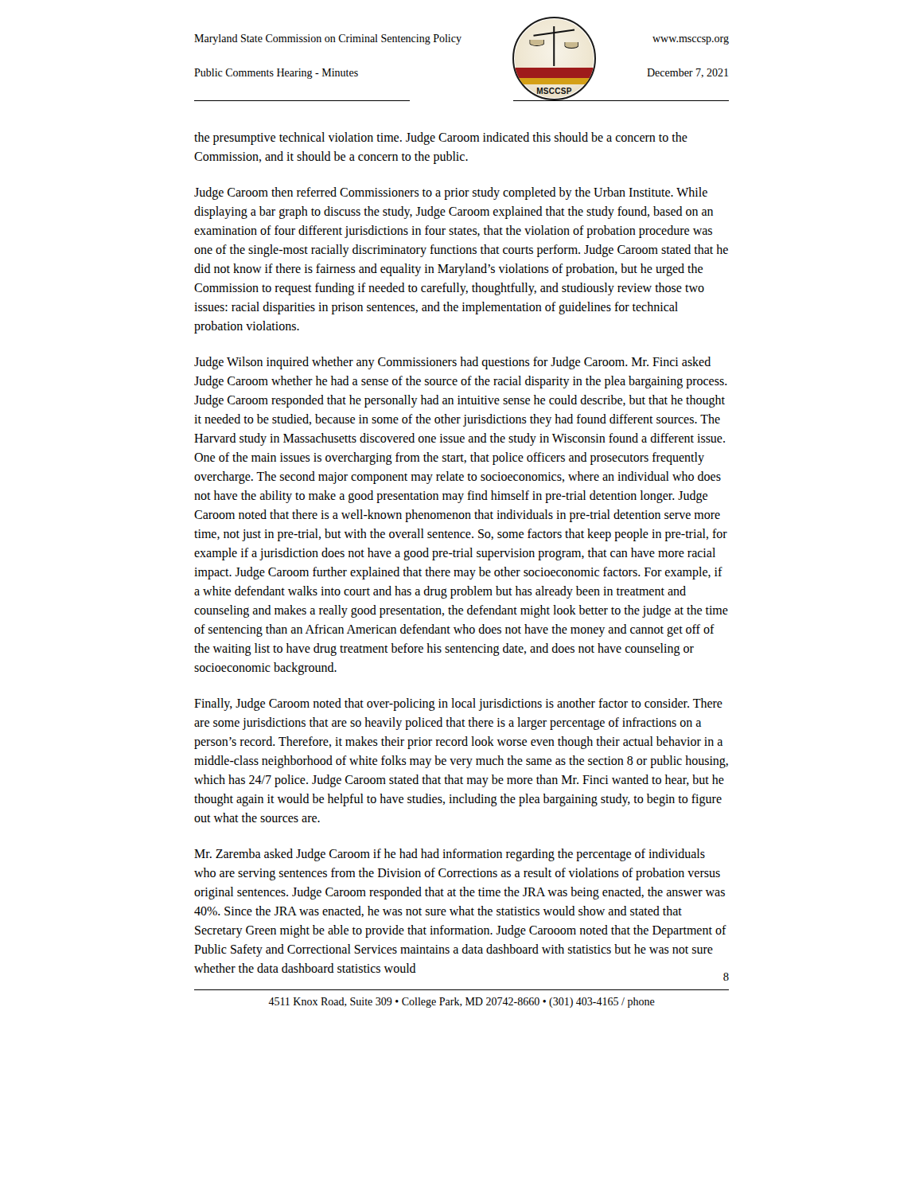Maryland State Commission on Criminal Sentencing Policy
Public Comments Hearing - Minutes
MSCCSP
www.msccsp.org
December 7, 2021
the presumptive technical violation time. Judge Caroom indicated this should be a concern to the Commission, and it should be a concern to the public.
Judge Caroom then referred Commissioners to a prior study completed by the Urban Institute. While displaying a bar graph to discuss the study, Judge Caroom explained that the study found, based on an examination of four different jurisdictions in four states, that the violation of probation procedure was one of the single-most racially discriminatory functions that courts perform. Judge Caroom stated that he did not know if there is fairness and equality in Maryland’s violations of probation, but he urged the Commission to request funding if needed to carefully, thoughtfully, and studiously review those two issues: racial disparities in prison sentences, and the implementation of guidelines for technical probation violations.
Judge Wilson inquired whether any Commissioners had questions for Judge Caroom. Mr. Finci asked Judge Caroom whether he had a sense of the source of the racial disparity in the plea bargaining process. Judge Caroom responded that he personally had an intuitive sense he could describe, but that he thought it needed to be studied, because in some of the other jurisdictions they had found different sources. The Harvard study in Massachusetts discovered one issue and the study in Wisconsin found a different issue. One of the main issues is overcharging from the start, that police officers and prosecutors frequently overcharge. The second major component may relate to socioeconomics, where an individual who does not have the ability to make a good presentation may find himself in pre-trial detention longer. Judge Caroom noted that there is a well-known phenomenon that individuals in pre-trial detention serve more time, not just in pre-trial, but with the overall sentence. So, some factors that keep people in pre-trial, for example if a jurisdiction does not have a good pre-trial supervision program, that can have more racial impact. Judge Caroom further explained that there may be other socioeconomic factors. For example, if a white defendant walks into court and has a drug problem but has already been in treatment and counseling and makes a really good presentation, the defendant might look better to the judge at the time of sentencing than an African American defendant who does not have the money and cannot get off of the waiting list to have drug treatment before his sentencing date, and does not have counseling or socioeconomic background.
Finally, Judge Caroom noted that over-policing in local jurisdictions is another factor to consider. There are some jurisdictions that are so heavily policed that there is a larger percentage of infractions on a person’s record. Therefore, it makes their prior record look worse even though their actual behavior in a middle-class neighborhood of white folks may be very much the same as the section 8 or public housing, which has 24/7 police. Judge Caroom stated that that may be more than Mr. Finci wanted to hear, but he thought again it would be helpful to have studies, including the plea bargaining study, to begin to figure out what the sources are.
Mr. Zaremba asked Judge Caroom if he had had information regarding the percentage of individuals who are serving sentences from the Division of Corrections as a result of violations of probation versus original sentences. Judge Caroom responded that at the time the JRA was being enacted, the answer was 40%. Since the JRA was enacted, he was not sure what the statistics would show and stated that Secretary Green might be able to provide that information. Judge Carooom noted that the Department of Public Safety and Correctional Services maintains a data dashboard with statistics but he was not sure whether the data dashboard statistics would
8
4511 Knox Road, Suite 309 • College Park, MD 20742-8660 • (301) 403-4165 / phone